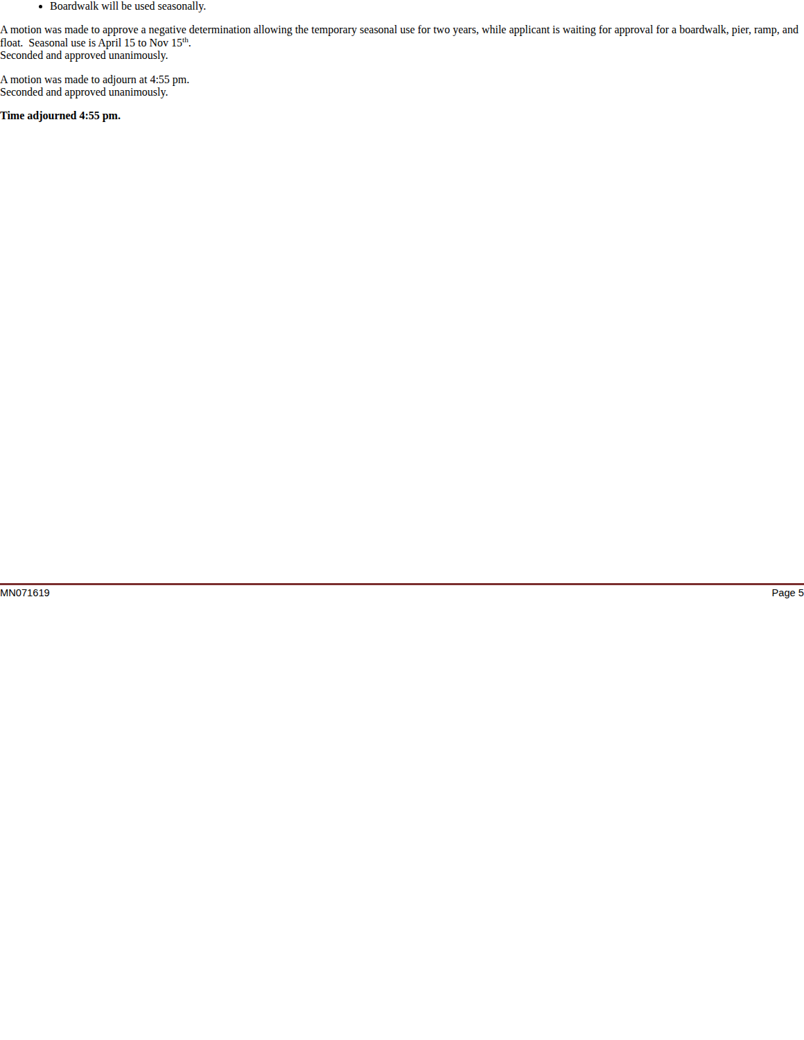Boardwalk will be used seasonally.
A motion was made to approve a negative determination allowing the temporary seasonal use for two years, while applicant is waiting for approval for a boardwalk, pier, ramp, and float. Seasonal use is April 15 to Nov 15th.
Seconded and approved unanimously.
A motion was made to adjourn at 4:55 pm.
Seconded and approved unanimously.
Time adjourned 4:55 pm.
MN071619 Page 5